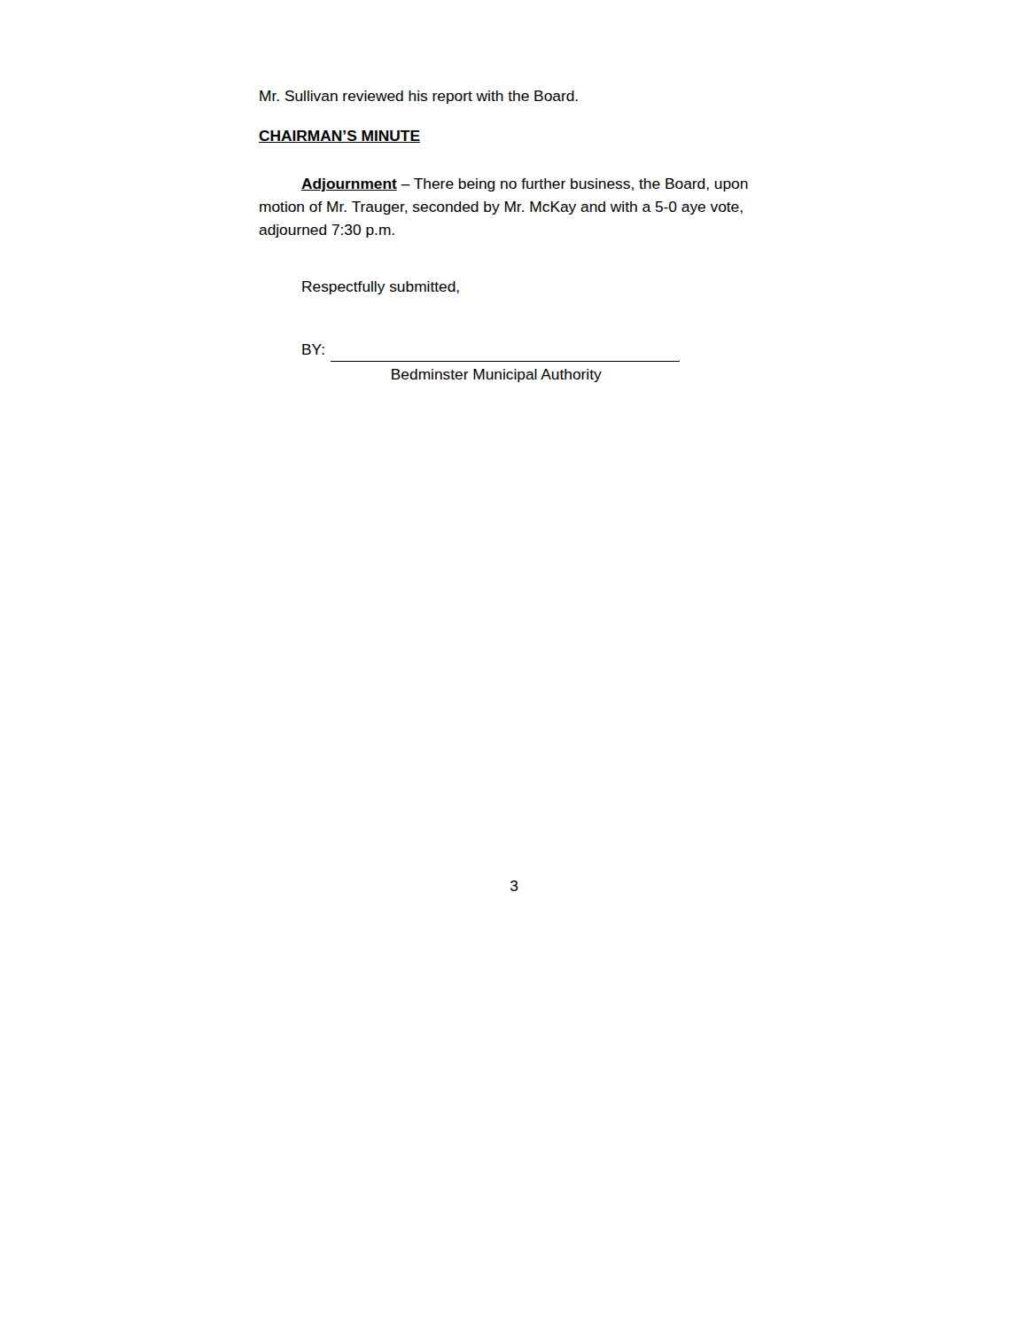Mr. Sullivan reviewed his report with the Board.
CHAIRMAN’S MINUTE
Adjournment – There being no further business, the Board, upon motion of Mr. Trauger, seconded by Mr. McKay and with a 5-0 aye vote, adjourned 7:30 p.m.
Respectfully submitted,
BY:
Bedminster Municipal Authority
3